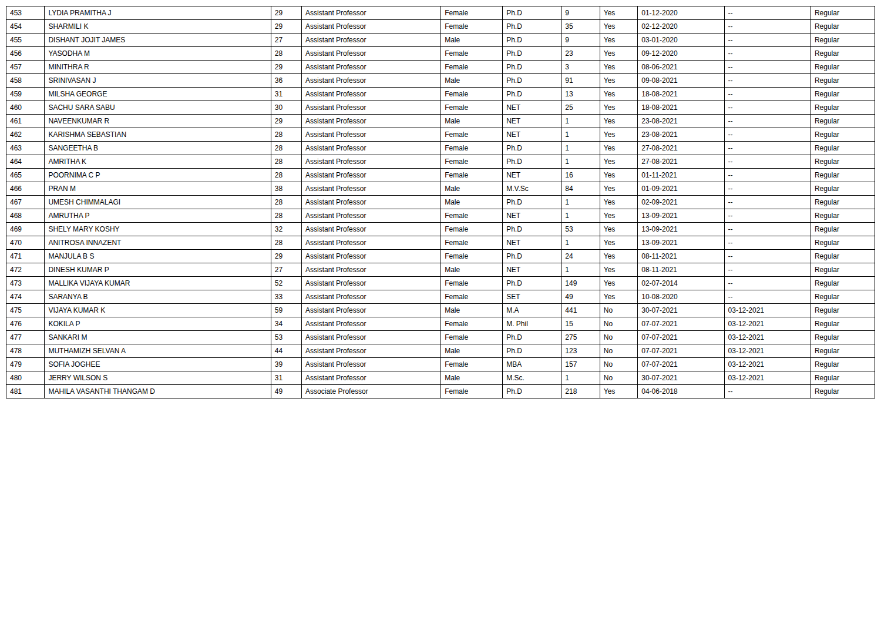| 453 | LYDIA PRAMITHA J | 29 | Assistant Professor | Female | Ph.D | 9 | Yes | 01-12-2020 | -- | Regular |
| 454 | SHARMILI K | 29 | Assistant Professor | Female | Ph.D | 35 | Yes | 02-12-2020 | -- | Regular |
| 455 | DISHANT JOJIT JAMES | 27 | Assistant Professor | Male | Ph.D | 9 | Yes | 03-01-2020 | -- | Regular |
| 456 | YASODHA M | 28 | Assistant Professor | Female | Ph.D | 23 | Yes | 09-12-2020 | -- | Regular |
| 457 | MINITHRA R | 29 | Assistant Professor | Female | Ph.D | 3 | Yes | 08-06-2021 | -- | Regular |
| 458 | SRINIVASAN J | 36 | Assistant Professor | Male | Ph.D | 91 | Yes | 09-08-2021 | -- | Regular |
| 459 | MILSHA GEORGE | 31 | Assistant Professor | Female | Ph.D | 13 | Yes | 18-08-2021 | -- | Regular |
| 460 | SACHU SARA SABU | 30 | Assistant Professor | Female | NET | 25 | Yes | 18-08-2021 | -- | Regular |
| 461 | NAVEENKUMAR R | 29 | Assistant Professor | Male | NET | 1 | Yes | 23-08-2021 | -- | Regular |
| 462 | KARISHMA SEBASTIAN | 28 | Assistant Professor | Female | NET | 1 | Yes | 23-08-2021 | -- | Regular |
| 463 | SANGEETHA B | 28 | Assistant Professor | Female | Ph.D | 1 | Yes | 27-08-2021 | -- | Regular |
| 464 | AMRITHA K | 28 | Assistant Professor | Female | Ph.D | 1 | Yes | 27-08-2021 | -- | Regular |
| 465 | POORNIMA C P | 28 | Assistant Professor | Female | NET | 16 | Yes | 01-11-2021 | -- | Regular |
| 466 | PRAN M | 38 | Assistant Professor | Male | M.V.Sc | 84 | Yes | 01-09-2021 | -- | Regular |
| 467 | UMESH CHIMMALAGI | 28 | Assistant Professor | Male | Ph.D | 1 | Yes | 02-09-2021 | -- | Regular |
| 468 | AMRUTHA P | 28 | Assistant Professor | Female | NET | 1 | Yes | 13-09-2021 | -- | Regular |
| 469 | SHELY MARY KOSHY | 32 | Assistant Professor | Female | Ph.D | 53 | Yes | 13-09-2021 | -- | Regular |
| 470 | ANITROSA INNAZENT | 28 | Assistant Professor | Female | NET | 1 | Yes | 13-09-2021 | -- | Regular |
| 471 | MANJULA B S | 29 | Assistant Professor | Female | Ph.D | 24 | Yes | 08-11-2021 | -- | Regular |
| 472 | DINESH KUMAR P | 27 | Assistant Professor | Male | NET | 1 | Yes | 08-11-2021 | -- | Regular |
| 473 | MALLIKA VIJAYA KUMAR | 52 | Assistant Professor | Female | Ph.D | 149 | Yes | 02-07-2014 | -- | Regular |
| 474 | SARANYA B | 33 | Assistant Professor | Female | SET | 49 | Yes | 10-08-2020 | -- | Regular |
| 475 | VIJAYA KUMAR K | 59 | Assistant Professor | Male | M.A | 441 | No | 30-07-2021 | 03-12-2021 | Regular |
| 476 | KOKILA P | 34 | Assistant Professor | Female | M. Phil | 15 | No | 07-07-2021 | 03-12-2021 | Regular |
| 477 | SANKARI M | 53 | Assistant Professor | Female | Ph.D | 275 | No | 07-07-2021 | 03-12-2021 | Regular |
| 478 | MUTHAMIZH SELVAN A | 44 | Assistant Professor | Male | Ph.D | 123 | No | 07-07-2021 | 03-12-2021 | Regular |
| 479 | SOFIA JOGHEE | 39 | Assistant Professor | Female | MBA | 157 | No | 07-07-2021 | 03-12-2021 | Regular |
| 480 | JERRY WILSON S | 31 | Assistant Professor | Male | M.Sc. | 1 | No | 30-07-2021 | 03-12-2021 | Regular |
| 481 | MAHILA VASANTHI THANGAM D | 49 | Associate Professor | Female | Ph.D | 218 | Yes | 04-06-2018 | -- | Regular |